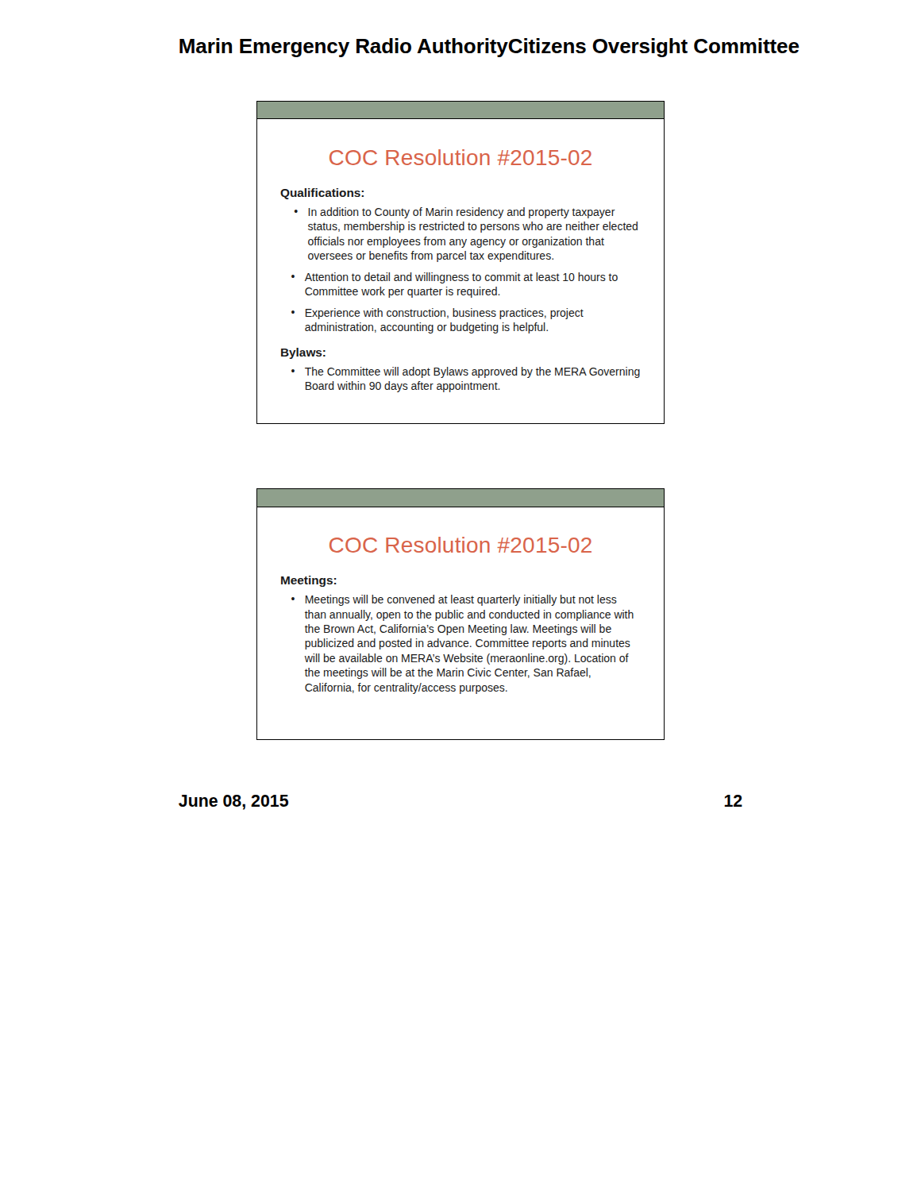Marin Emergency Radio Authority
Citizens Oversight Committee
COC Resolution #2015-02
Qualifications:
In addition to County of Marin residency and property taxpayer status, membership is restricted to persons who are neither elected officials nor employees from any agency or organization that oversees or benefits from parcel tax expenditures.
Attention to detail and willingness to commit at least 10 hours to Committee work per quarter is required.
Experience with construction, business practices, project administration, accounting or budgeting is helpful.
Bylaws:
The Committee will adopt Bylaws approved by the MERA Governing Board within 90 days after appointment.
COC Resolution #2015-02
Meetings:
Meetings will be convened at least quarterly initially but not less than annually, open to the public and conducted in compliance with the Brown Act, California’s Open Meeting law. Meetings will be publicized and posted in advance. Committee reports and minutes will be available on MERA’s Website (meraonline.org). Location of the meetings will be at the Marin Civic Center, San Rafael, California, for centrality/access purposes.
June 08, 2015
12